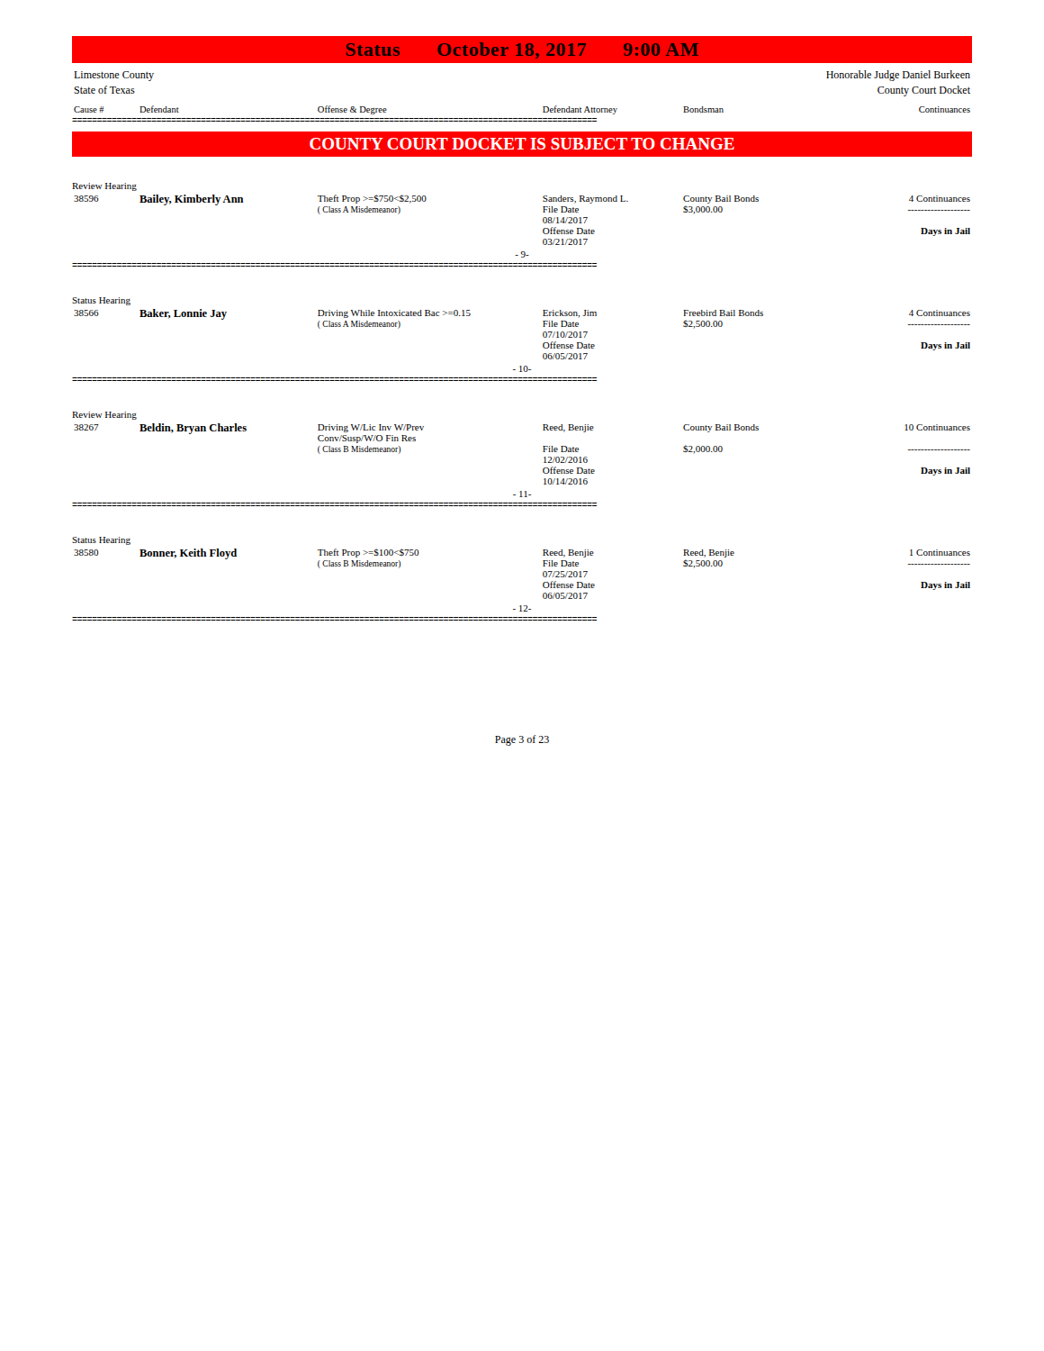Status October 18, 2017 9:00 AM
| Limestone County | Honorable Judge Daniel Burkeen |
| State of Texas | County Court Docket |
| Cause # | Defendant | Offense & Degree | Defendant Attorney | Bondsman | Continuances |
==========================================================================================================
COUNTY COURT DOCKET IS SUBJECT TO CHANGE
Review Hearing
| 38596 | Bailey, Kimberly Ann | Theft Prop >=$750<$2,500 ( Class A Misdemeanor) | Sanders, Raymond L. File Date 08/14/2017 | County Bail Bonds $3,000.00 | 4 Continuances ------------------- |
| | Offense Date 03/21/2017 | | Days in Jail |
- 9-
==========================================================================================================
Status Hearing
| 38566 | Baker, Lonnie Jay | Driving While Intoxicated Bac >=0.15 ( Class A Misdemeanor) | Erickson, Jim File Date 07/10/2017 | Freebird Bail Bonds $2,500.00 | 4 Continuances ------------------- |
| | Offense Date 06/05/2017 | | Days in Jail |
- 10-
==========================================================================================================
Review Hearing
| 38267 | Beldin, Bryan Charles | Driving W/Lic Inv W/Prev Conv/Susp/W/O Fin Res ( Class B Misdemeanor) | Reed, Benjie File Date 12/02/2016 | County Bail Bonds $2,000.00 | 10 Continuances ------------------- |
| | Offense Date 10/14/2016 | | Days in Jail |
- 11-
==========================================================================================================
Status Hearing
| 38580 | Bonner, Keith Floyd | Theft Prop >=$100<$750 ( Class B Misdemeanor) | Reed, Benjie File Date 07/25/2017 | Reed, Benjie $2,500.00 | 1 Continuances ------------------- |
| | Offense Date 06/05/2017 | | Days in Jail |
- 12-
==========================================================================================================
Page 3 of 23